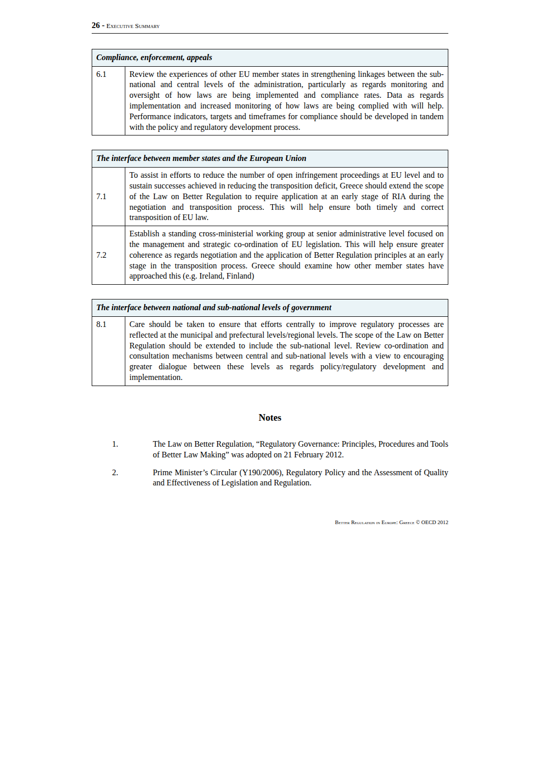26 - Executive Summary
| Compliance, enforcement, appeals |
| 6.1 | Review the experiences of other EU member states in strengthening linkages between the sub-national and central levels of the administration, particularly as regards monitoring and oversight of how laws are being implemented and compliance rates. Data as regards implementation and increased monitoring of how laws are being complied with will help. Performance indicators, targets and timeframes for compliance should be developed in tandem with the policy and regulatory development process. |
| The interface between member states and the European Union |
| 7.1 | To assist in efforts to reduce the number of open infringement proceedings at EU level and to sustain successes achieved in reducing the transposition deficit, Greece should extend the scope of the Law on Better Regulation to require application at an early stage of RIA during the negotiation and transposition process. This will help ensure both timely and correct transposition of EU law. |
| 7.2 | Establish a standing cross-ministerial working group at senior administrative level focused on the management and strategic co-ordination of EU legislation. This will help ensure greater coherence as regards negotiation and the application of Better Regulation principles at an early stage in the transposition process. Greece should examine how other member states have approached this (e.g. Ireland, Finland) |
| The interface between national and sub-national levels of government |
| 8.1 | Care should be taken to ensure that efforts centrally to improve regulatory processes are reflected at the municipal and prefectural levels/regional levels. The scope of the Law on Better Regulation should be extended to include the sub-national level. Review co-ordination and consultation mechanisms between central and sub-national levels with a view to encouraging greater dialogue between these levels as regards policy/regulatory development and implementation. |
Notes
The Law on Better Regulation, “Regulatory Governance: Principles, Procedures and Tools of Better Law Making” was adopted on 21 February 2012.
Prime Minister’s Circular (Y190/2006), Regulatory Policy and the Assessment of Quality and Effectiveness of Legislation and Regulation.
Better Regulation in Europe: Greece © OECD 2012